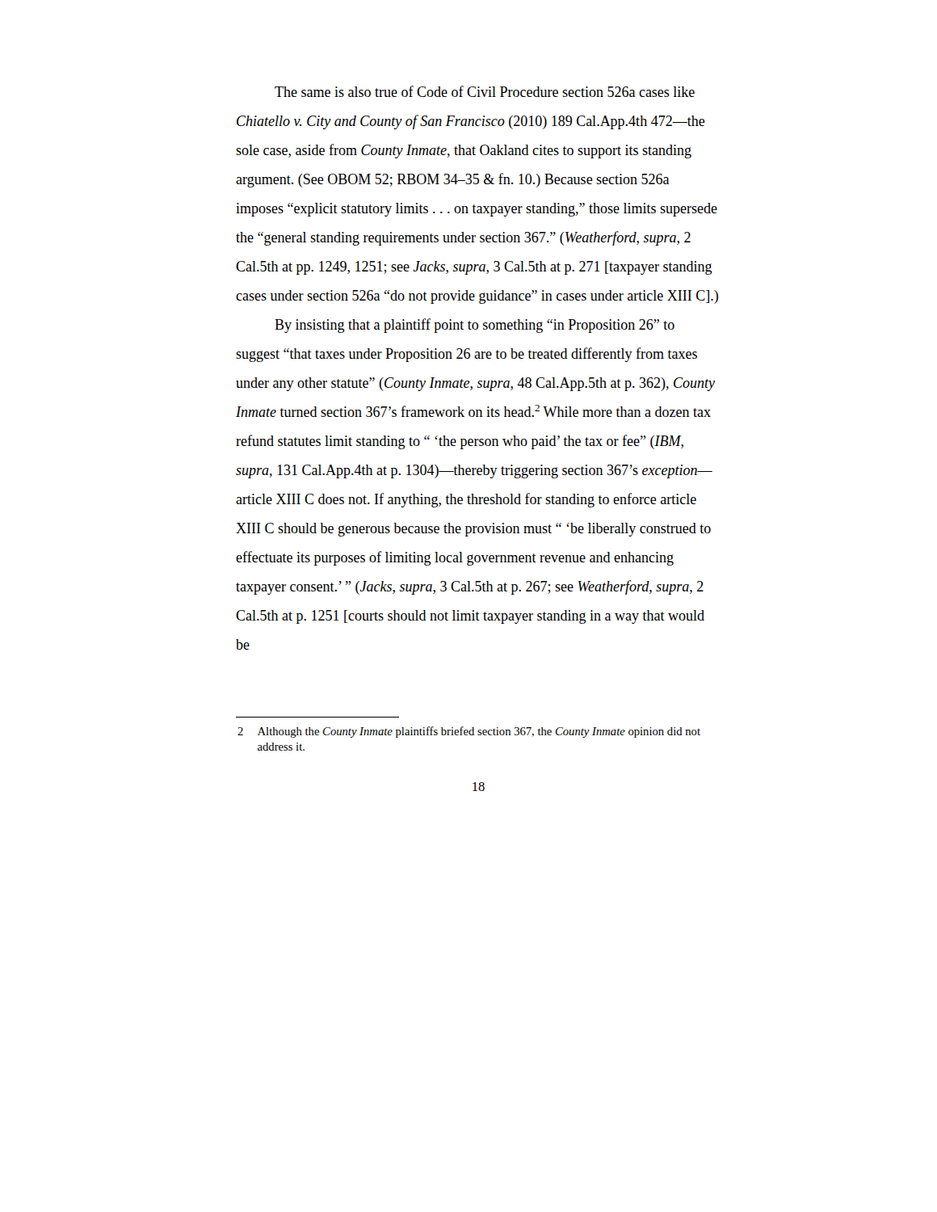The same is also true of Code of Civil Procedure section 526a cases like Chiatello v. City and County of San Francisco (2010) 189 Cal.App.4th 472—the sole case, aside from County Inmate, that Oakland cites to support its standing argument. (See OBOM 52; RBOM 34–35 & fn. 10.) Because section 526a imposes “explicit statutory limits . . . on taxpayer standing,” those limits supersede the “general standing requirements under section 367.” (Weatherford, supra, 2 Cal.5th at pp. 1249, 1251; see Jacks, supra, 3 Cal.5th at p. 271 [taxpayer standing cases under section 526a “do not provide guidance” in cases under article XIII C].)
By insisting that a plaintiff point to something “in Proposition 26” to suggest “that taxes under Proposition 26 are to be treated differently from taxes under any other statute” (County Inmate, supra, 48 Cal.App.5th at p. 362), County Inmate turned section 367’s framework on its head.2 While more than a dozen tax refund statutes limit standing to “ ‘the person who paid’ the tax or fee” (IBM, supra, 131 Cal.App.4th at p. 1304)—thereby triggering section 367’s exception—article XIII C does not. If anything, the threshold for standing to enforce article XIII C should be generous because the provision must “ ‘be liberally construed to effectuate its purposes of limiting local government revenue and enhancing taxpayer consent.’ ” (Jacks, supra, 3 Cal.5th at p. 267; see Weatherford, supra, 2 Cal.5th at p. 1251 [courts should not limit taxpayer standing in a way that would be
2
Although the County Inmate plaintiffs briefed section 367, the County Inmate opinion did not address it.
18